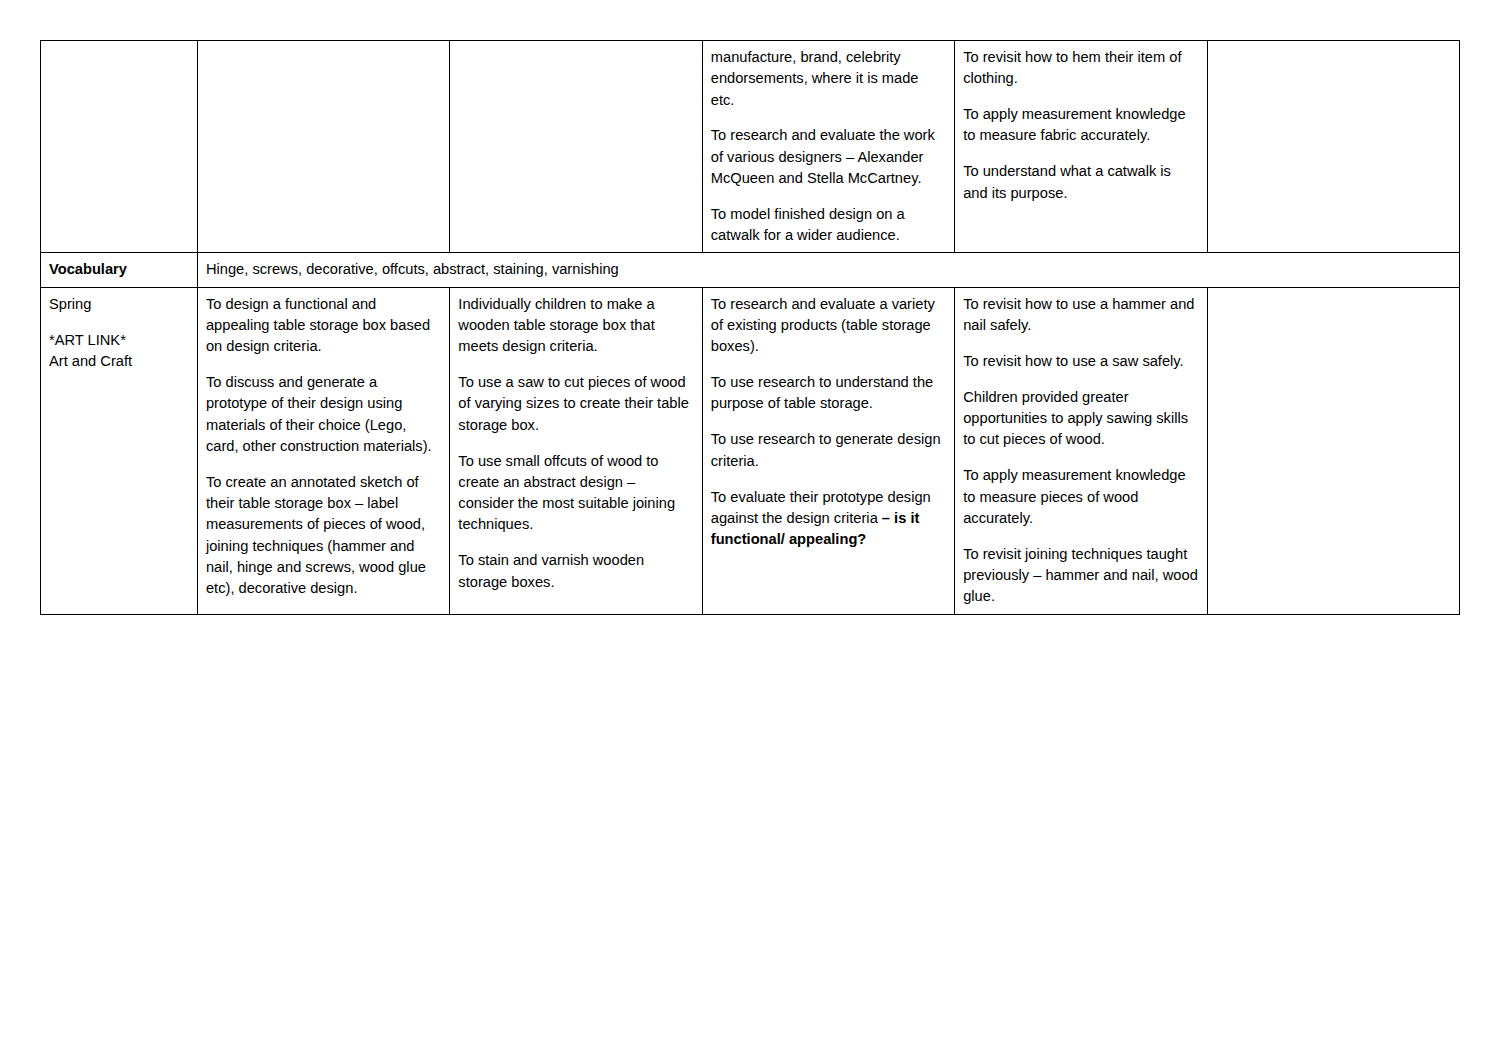| | | | manufacture, brand, celebrity endorsements, where it is made etc. To research and evaluate the work of various designers – Alexander McQueen and Stella McCartney. To model finished design on a catwalk for a wider audience. | To revisit how to hem their item of clothing. To apply measurement knowledge to measure fabric accurately. To understand what a catwalk is and its purpose. | |
| Vocabulary | Hinge, screws, decorative, offcuts, abstract, staining, varnishing |
| Spring *ART LINK* Art and Craft | To design a functional and appealing table storage box based on design criteria. To discuss and generate a prototype of their design using materials of their choice (Lego, card, other construction materials). To create an annotated sketch of their table storage box – label measurements of pieces of wood, joining techniques (hammer and nail, hinge and screws, wood glue etc), decorative design. | Individually children to make a wooden table storage box that meets design criteria. To use a saw to cut pieces of wood of varying sizes to create their table storage box. To use small offcuts of wood to create an abstract design – consider the most suitable joining techniques. To stain and varnish wooden storage boxes. | To research and evaluate a variety of existing products (table storage boxes). To use research to understand the purpose of table storage. To use research to generate design criteria. To evaluate their prototype design against the design criteria – is it functional/ appealing? | To revisit how to use a hammer and nail safely. To revisit how to use a saw safely. Children provided greater opportunities to apply sawing skills to cut pieces of wood. To apply measurement knowledge to measure pieces of wood accurately. To revisit joining techniques taught previously – hammer and nail, wood glue. | |